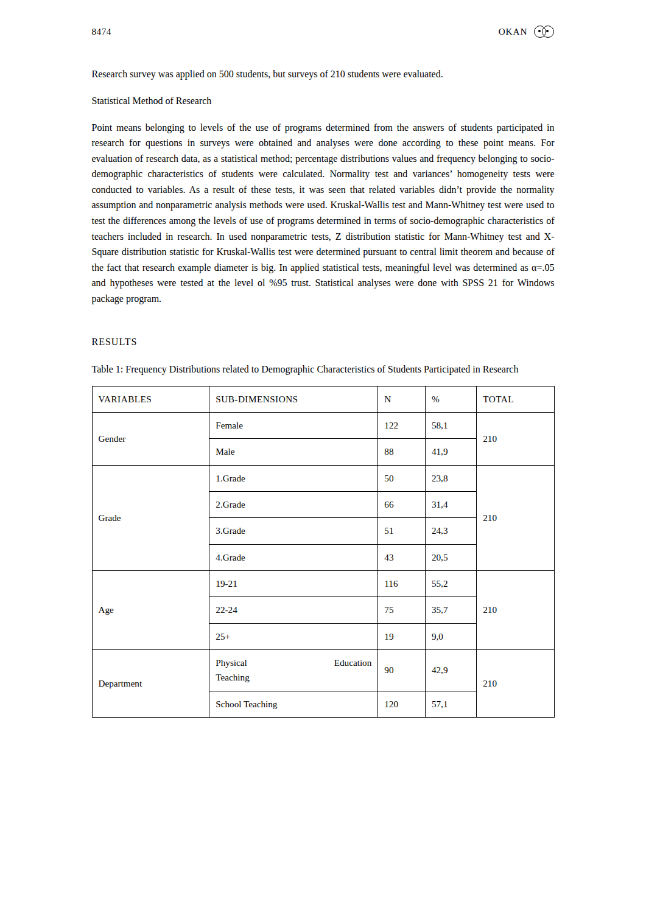8474
OKAN
Research survey was applied on 500 students, but surveys of 210 students were evaluated.
Statistical Method of Research
Point means belonging to levels of the use of programs determined from the answers of students participated in research for questions in surveys were obtained and analyses were done according to these point means. For evaluation of research data, as a statistical method; percentage distributions values and frequency belonging to socio-demographic characteristics of students were calculated. Normality test and variances’ homogeneity tests were conducted to variables. As a result of these tests, it was seen that related variables didn’t provide the normality assumption and nonparametric analysis methods were used. Kruskal-Wallis test and Mann-Whitney test were used to test the differences among the levels of use of programs determined in terms of socio-demographic characteristics of teachers included in research. In used nonparametric tests, Z distribution statistic for Mann-Whitney test and X-Square distribution statistic for Kruskal-Wallis test were determined pursuant to central limit theorem and because of the fact that research example diameter is big. In applied statistical tests, meaningful level was determined as α=.05 and hypotheses were tested at the level ol %95 trust. Statistical analyses were done with SPSS 21 for Windows package program.
RESULTS
Table 1: Frequency Distributions related to Demographic Characteristics of Students Participated in Research
| VARIABLES | SUB-DIMENSIONS | N | % | TOTAL |
| --- | --- | --- | --- | --- |
| Gender | Female | 122 | 58,1 | 210 |
| Male | 88 | 41,9 |
| Grade | 1.Grade | 50 | 23,8 | 210 |
| 2.Grade | 66 | 31,4 |
| 3.Grade | 51 | 24,3 |
| 4.Grade | 43 | 20,5 |
| Age | 19-21 | 116 | 55,2 | 210 |
| 22-24 | 75 | 35,7 |
| 25+ | 19 | 9,0 |
| Department | Physical Education Teaching | 90 | 42,9 | 210 |
| School Teaching | 120 | 57,1 |